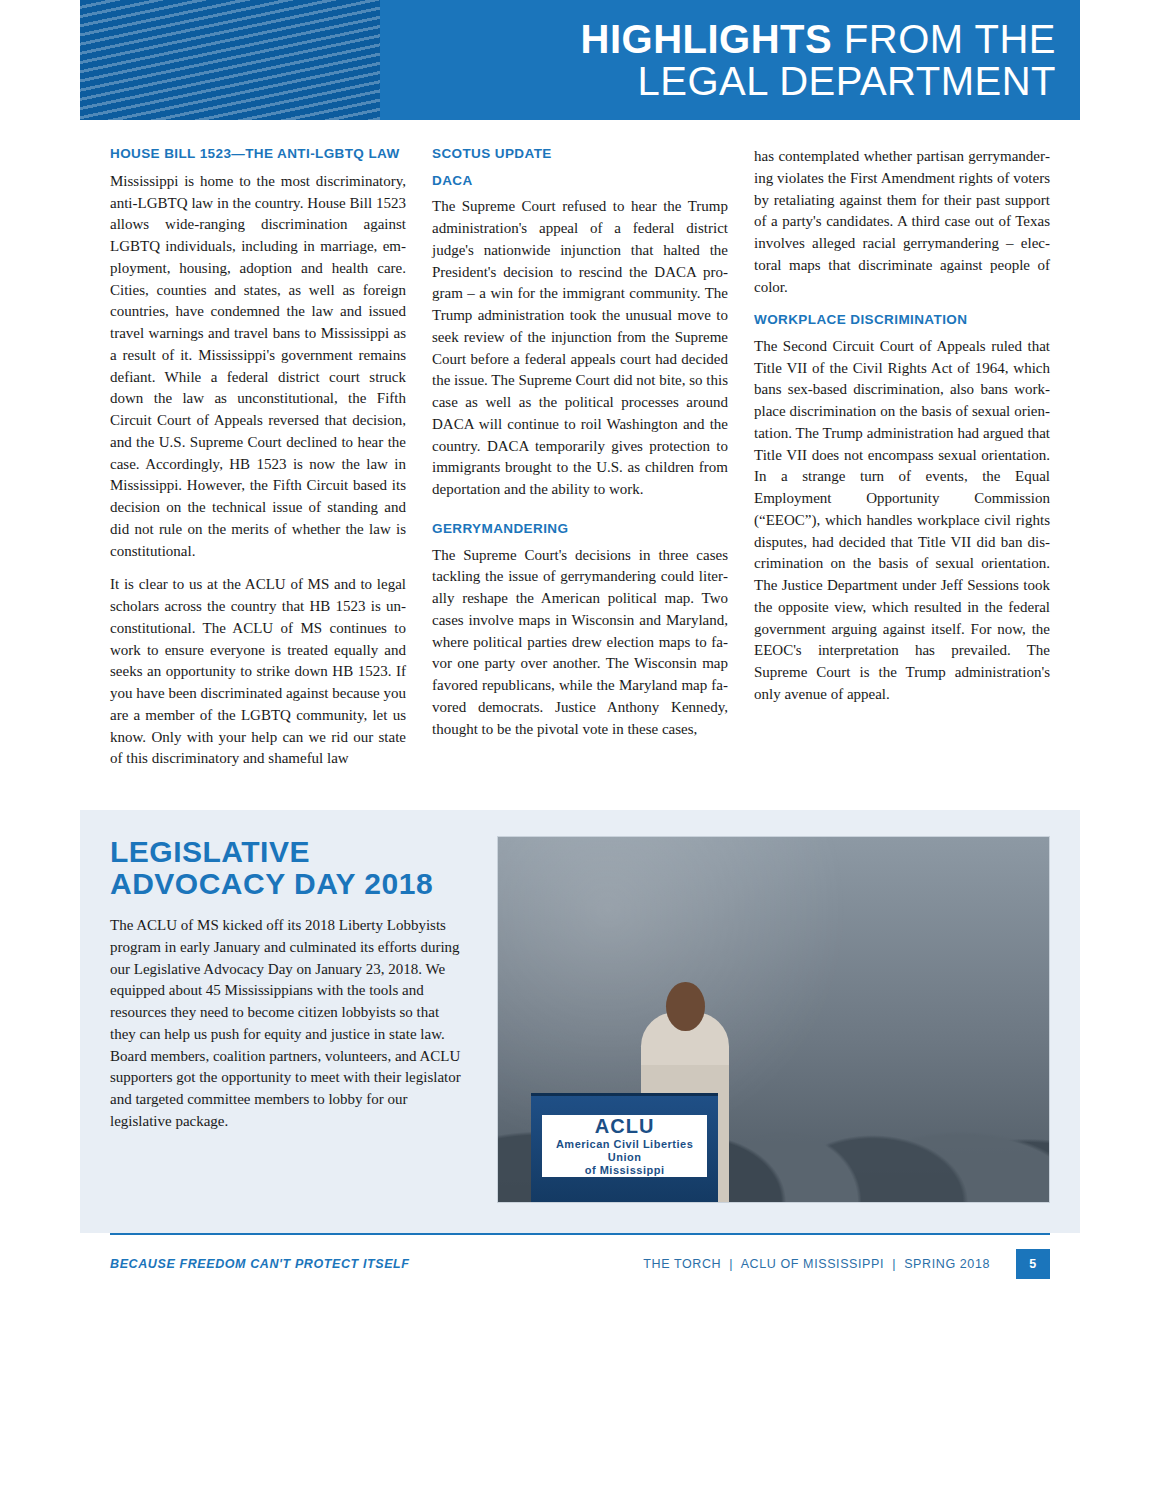Highlights from the
Legal Department
House Bill 1523—The Anti-LGBTQ Law
Mississippi is home to the most discriminatory, anti-LGBTQ law in the country. House Bill 1523 allows wide-ranging discrimination against LGBTQ individuals, including in marriage, employment, housing, adoption and health care. Cities, counties and states, as well as foreign countries, have condemned the law and issued travel warnings and travel bans to Mississippi as a result of it. Mississippi's government remains defiant. While a federal district court struck down the law as unconstitutional, the Fifth Circuit Court of Appeals reversed that decision, and the U.S. Supreme Court declined to hear the case. Accordingly, HB 1523 is now the law in Mississippi. However, the Fifth Circuit based its decision on the technical issue of standing and did not rule on the merits of whether the law is constitutional.
It is clear to us at the ACLU of MS and to legal scholars across the country that HB 1523 is unconstitutional. The ACLU of MS continues to work to ensure everyone is treated equally and seeks an opportunity to strike down HB 1523. If you have been discriminated against because you are a member of the LGBTQ community, let us know. Only with your help can we rid our state of this discriminatory and shameful law
SCOTUS Update
DACA
The Supreme Court refused to hear the Trump administration's appeal of a federal district judge's nationwide injunction that halted the President's decision to rescind the DACA program – a win for the immigrant community. The Trump administration took the unusual move to seek review of the injunction from the Supreme Court before a federal appeals court had decided the issue. The Supreme Court did not bite, so this case as well as the political processes around DACA will continue to roil Washington and the country. DACA temporarily gives protection to immigrants brought to the U.S. as children from deportation and the ability to work.
Gerrymandering
The Supreme Court's decisions in three cases tackling the issue of gerrymandering could literally reshape the American political map. Two cases involve maps in Wisconsin and Maryland, where political parties drew election maps to favor one party over another. The Wisconsin map favored republicans, while the Maryland map favored democrats. Justice Anthony Kennedy, thought to be the pivotal vote in these cases,
has contemplated whether partisan gerrymandering violates the First Amendment rights of voters by retaliating against them for their past support of a party's candidates. A third case out of Texas involves alleged racial gerrymandering – electoral maps that discriminate against people of color.
Workplace Discrimination
The Second Circuit Court of Appeals ruled that Title VII of the Civil Rights Act of 1964, which bans sex-based discrimination, also bans workplace discrimination on the basis of sexual orientation. The Trump administration had argued that Title VII does not encompass sexual orientation. In a strange turn of events, the Equal Employment Opportunity Commission (“EEOC”), which handles workplace civil rights disputes, had decided that Title VII did ban discrimination on the basis of sexual orientation. The Justice Department under Jeff Sessions took the opposite view, which resulted in the federal government arguing against itself. For now, the EEOC's interpretation has prevailed. The Supreme Court is the Trump administration's only avenue of appeal.
Legislative
Advocacy Day 2018
The ACLU of MS kicked off its 2018 Liberty Lobbyists program in early January and culminated its efforts during our Legislative Advocacy Day on January 23, 2018. We equipped about 45 Mississippians with the tools and resources they need to become citizen lobbyists so that they can help us push for equity and justice in state law. Board members, coalition partners, volunteers, and ACLU supporters got the opportunity to meet with their legislator and targeted committee members to lobby for our legislative package.
ACLU American Civil Liberties Union of Mississippi
Because Freedom Can't Protect Itself The Torch | ACLU of Mississippi | Spring 2018 5